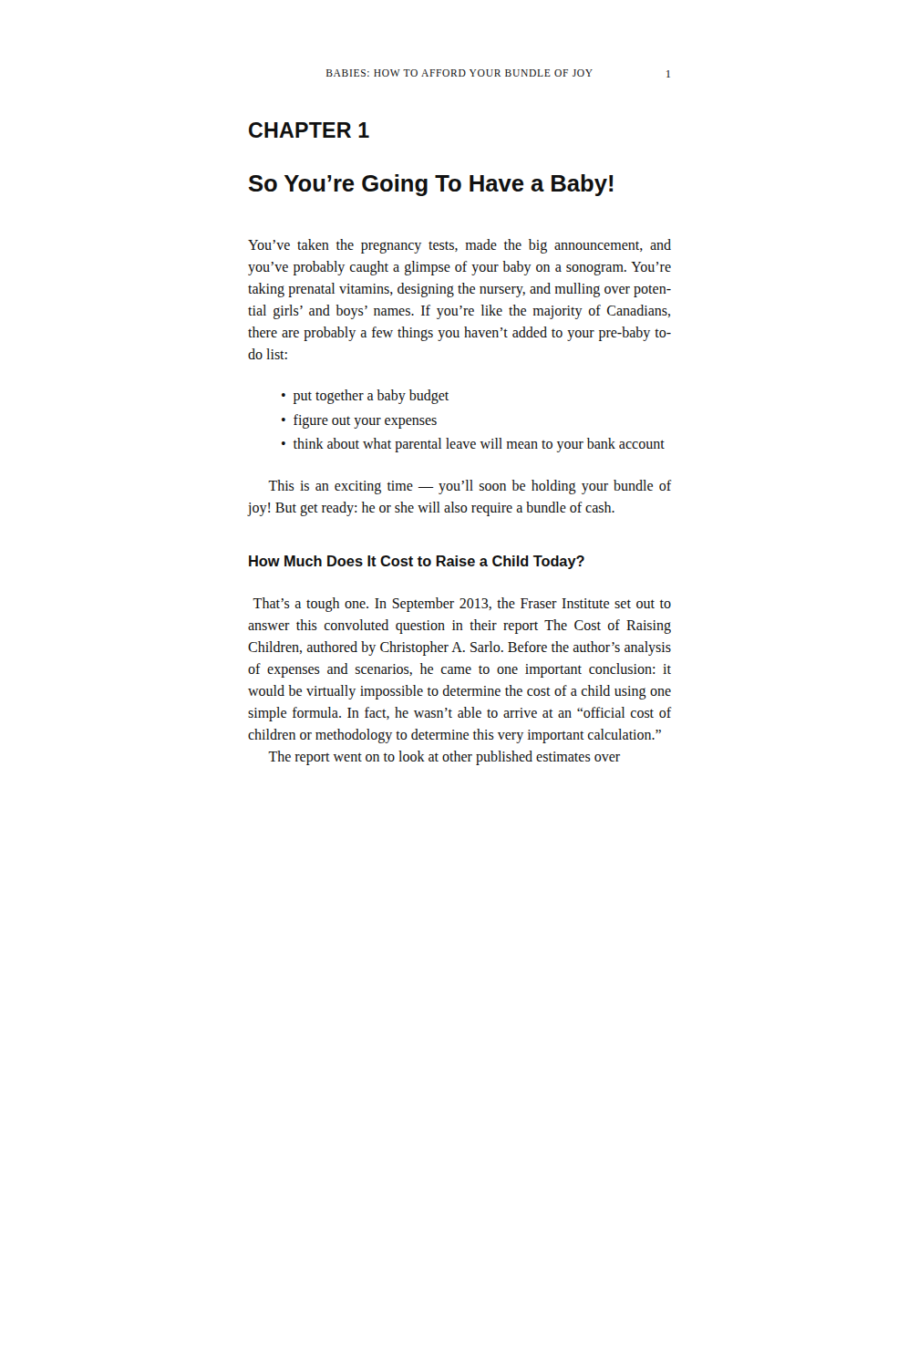Babies: How to Afford Your Bundle of Joy 1
CHAPTER 1
So You’re Going To Have a Baby!
You’ve taken the pregnancy tests, made the big announcement, and you’ve probably caught a glimpse of your baby on a sonogram. You’re taking prenatal vitamins, designing the nursery, and mulling over potential girls’ and boys’ names. If you’re like the majority of Canadians, there are probably a few things you haven’t added to your pre-baby to-do list:
put together a baby budget
figure out your expenses
think about what parental leave will mean to your bank account
This is an exciting time — you’ll soon be holding your bundle of joy! But get ready: he or she will also require a bundle of cash.
How Much Does It Cost to Raise a Child Today?
That’s a tough one. In September 2013, the Fraser Institute set out to answer this convoluted question in their report The Cost of Raising Children, authored by Christopher A. Sarlo. Before the author’s analysis of expenses and scenarios, he came to one important conclusion: it would be virtually impossible to determine the cost of a child using one simple formula. In fact, he wasn’t able to arrive at an “official cost of children or methodology to determine this very important calculation.”
The report went on to look at other published estimates over